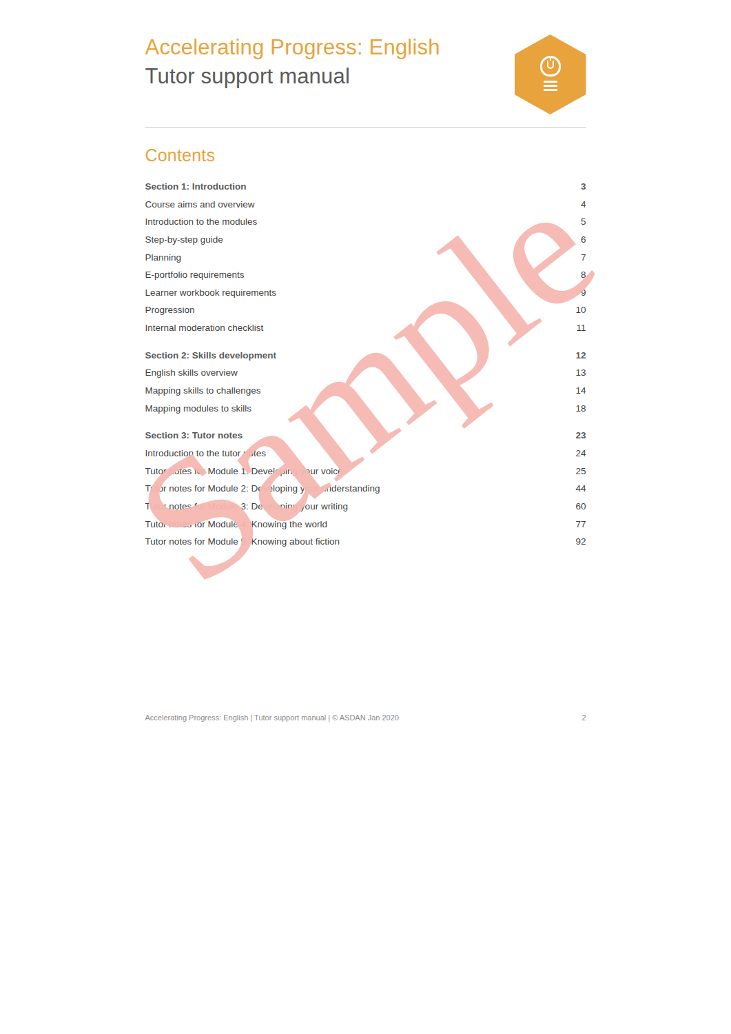Accelerating Progress: EnglishTutor support manual
Contents
Section 1: Introduction 3
Course aims and overview 4
Introduction to the modules 5
Step-by-step guide 6
Planning 7
E-portfolio requirements 8
Learner workbook requirements 9
Progression 10
Internal moderation checklist 11
Section 2: Skills development 12
English skills overview 13
Mapping skills to challenges 14
Mapping modules to skills 18
Section 3: Tutor notes 23
Introduction to the tutor notes 24
Tutor notes for Module 1: Developing your voice 25
Tutor notes for Module 2: Developing your understanding 44
Tutor notes for Module 3: Developing your writing 60
Tutor notes for Module 4: Knowing the world 77
Tutor notes for Module 5: Knowing about fiction 92
Sample
Accelerating Progress: English | Tutor support manual | © ASDAN Jan 2020 2